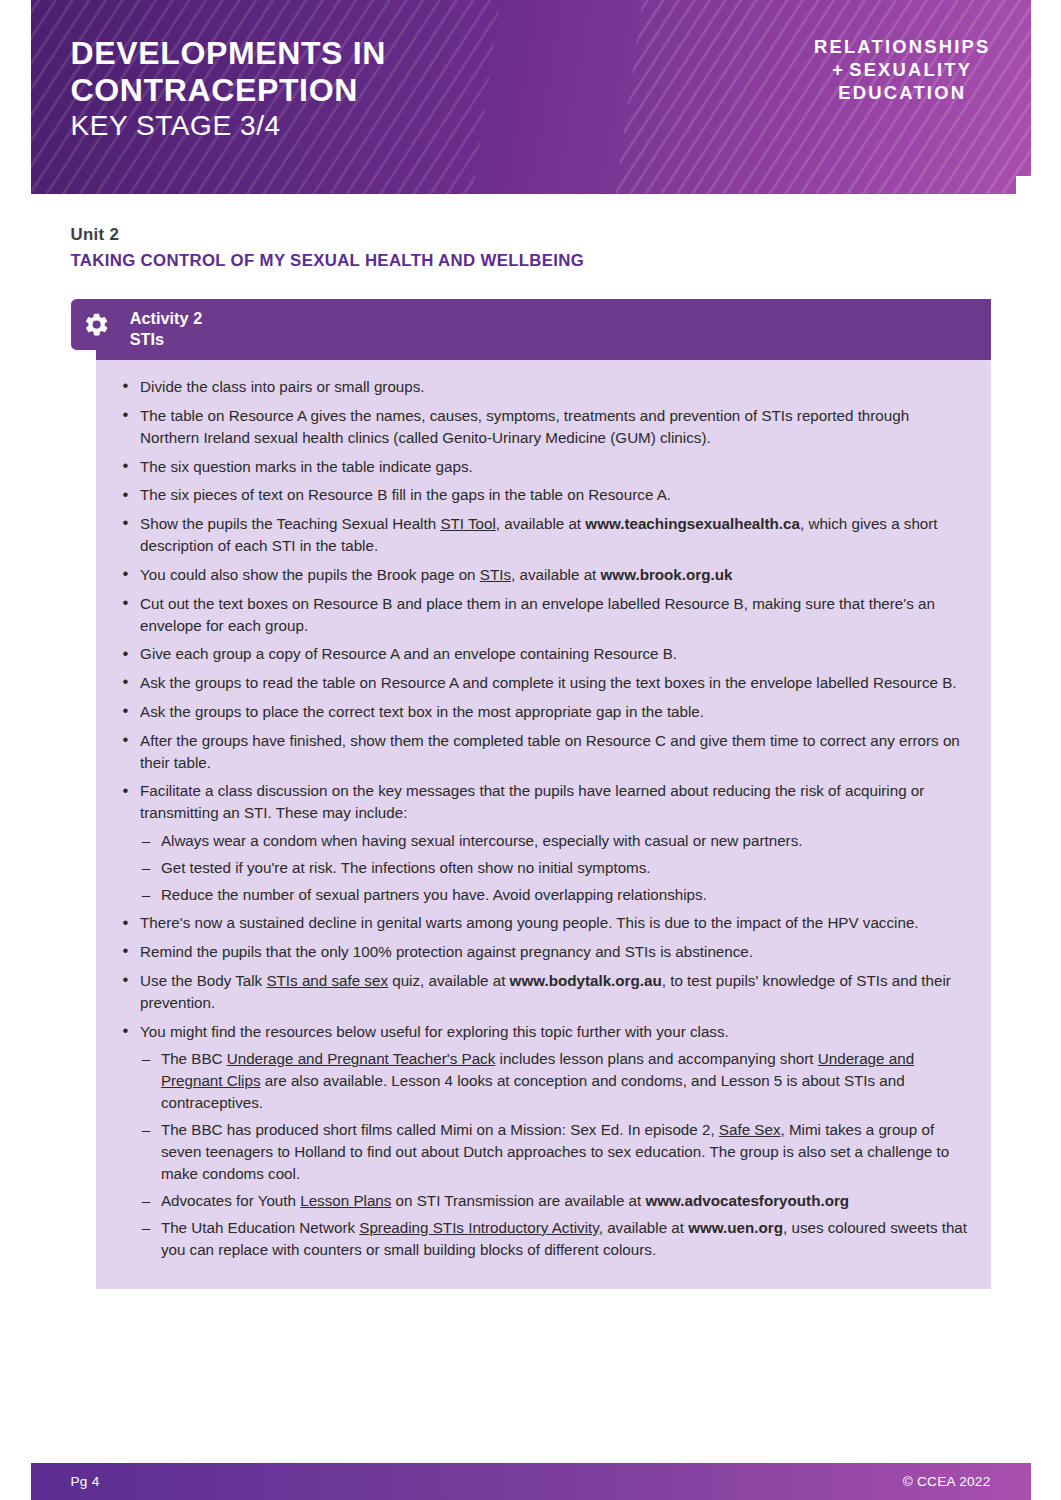Developments in
Contraception Key Stage 3/4
Relationships
+Sexuality
Education
Unit 2 Taking control of my sexual health and wellbeing
Activity 2 STIs
Divide the class into pairs or small groups.
The table on Resource A gives the names, causes, symptoms, treatments and prevention of STIs reported through Northern Ireland sexual health clinics (called Genito-Urinary Medicine (GUM) clinics).
The six question marks in the table indicate gaps.
The six pieces of text on Resource B fill in the gaps in the table on Resource A.
Show the pupils the Teaching Sexual Health STI Tool, available at www.teachingsexualhealth.ca, which gives a short description of each STI in the table.
You could also show the pupils the Brook page on STIs, available at www.brook.org.uk
Cut out the text boxes on Resource B and place them in an envelope labelled Resource B, making sure that there's an envelope for each group.
Give each group a copy of Resource A and an envelope containing Resource B.
Ask the groups to read the table on Resource A and complete it using the text boxes in the envelope labelled Resource B.
Ask the groups to place the correct text box in the most appropriate gap in the table.
After the groups have finished, show them the completed table on Resource C and give them time to correct any errors on their table.
Facilitate a class discussion on the key messages that the pupils have learned about reducing the risk of acquiring or transmitting an STI. These may include:
Always wear a condom when having sexual intercourse, especially with casual or new partners.
Get tested if you're at risk. The infections often show no initial symptoms.
Reduce the number of sexual partners you have. Avoid overlapping relationships.
There's now a sustained decline in genital warts among young people. This is due to the impact of the HPV vaccine.
Remind the pupils that the only 100% protection against pregnancy and STIs is abstinence.
Use the Body Talk STIs and safe sex quiz, available at www.bodytalk.org.au, to test pupils' knowledge of STIs and their prevention.
You might find the resources below useful for exploring this topic further with your class.
The BBC Underage and Pregnant Teacher's Pack includes lesson plans and accompanying short Underage and Pregnant Clips are also available. Lesson 4 looks at conception and condoms, and Lesson 5 is about STIs and contraceptives.
The BBC has produced short films called Mimi on a Mission: Sex Ed. In episode 2, Safe Sex, Mimi takes a group of seven teenagers to Holland to find out about Dutch approaches to sex education. The group is also set a challenge to make condoms cool.
Advocates for Youth Lesson Plans on STI Transmission are available at www.advocatesforyouth.org
The Utah Education Network Spreading STIs Introductory Activity, available at www.uen.org, uses coloured sweets that you can replace with counters or small building blocks of different colours.
Pg 4 © CCEA 2022